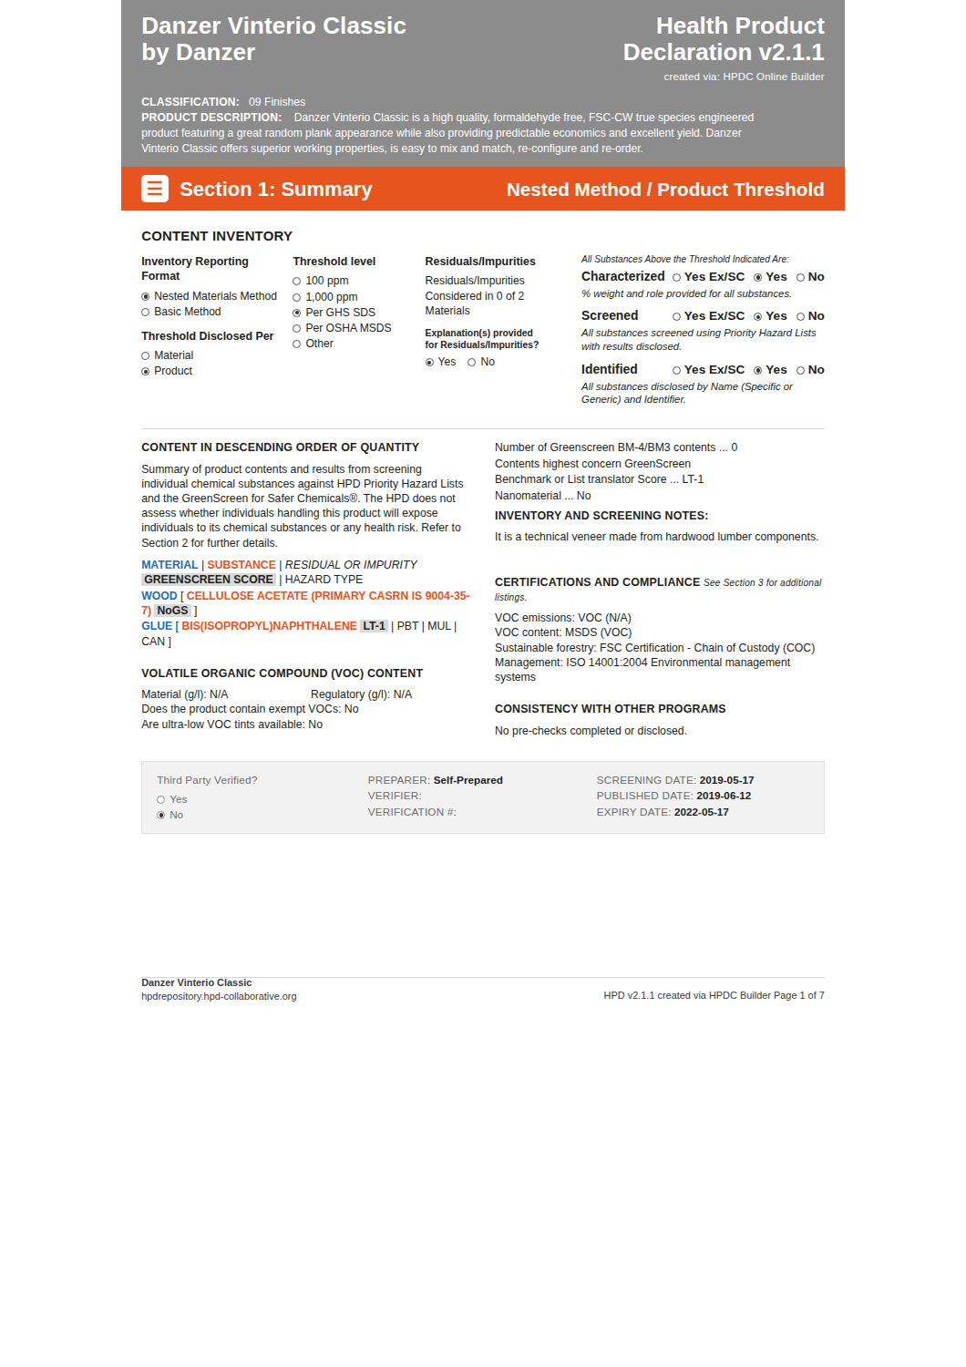Danzer Vinterio Classic
by Danzer
Health Product
Declaration v2.1.1
created via: HPDC Online Builder
CLASSIFICATION: 09 Finishes
PRODUCT DESCRIPTION: Danzer Vinterio Classic is a high quality, formaldehyde free, FSC-CW true species engineered
product featuring a great random plank appearance while also providing predictable economics and excellent yield. Danzer
Vinterio Classic offers superior working properties, is easy to mix and match, re-configure and re-order.
☰ Section 1: Summary
Nested Method / Product Threshold
CONTENT INVENTORY
Inventory Reporting Format
Nested Materials Method
Basic Method
Threshold Disclosed Per
Material
Product
Threshold level
100 ppm
1,000 ppm
Per GHS SDS
Per OSHA MSDS
Other
Residuals/Impurities
Residuals/Impurities
Considered in 0 of 2 Materials
Explanation(s) provided
for Residuals/Impurities?
Yes No
All Substances Above the Threshold Indicated Are:
Characterized
Yes Ex/SC Yes No
% weight and role provided for all substances.
Screened
Yes Ex/SC Yes No
All substances screened using Priority Hazard Lists with results disclosed.
Identified
Yes Ex/SC Yes No
All substances disclosed by Name (Specific or Generic) and Identifier.
CONTENT IN DESCENDING ORDER OF QUANTITY
Summary of product contents and results from screening individual chemical substances against HPD Priority Hazard Lists and the GreenScreen for Safer Chemicals®. The HPD does not assess whether individuals handling this product will expose individuals to its chemical substances or any health risk. Refer to Section 2 for further details.
MATERIAL | SUBSTANCE | RESIDUAL OR IMPURITY
GREENSCREEN SCORE | HAZARD TYPE
WOOD [ CELLULOSE ACETATE (PRIMARY CASRN IS 9004-35-7) NoGS ]
GLUE [ BIS(ISOPROPYL)NAPHTHALENE LT-1 | PBT | MUL | CAN ]
VOLATILE ORGANIC COMPOUND (VOC) CONTENT
Material (g/l): N/A
Regulatory (g/l): N/A
Does the product contain exempt VOCs: No
Are ultra-low VOC tints available: No
Number of Greenscreen BM-4/BM3 contents ... 0
Contents highest concern GreenScreen
Benchmark or List translator Score ... LT-1
Nanomaterial ... No
INVENTORY AND SCREENING NOTES:
It is a technical veneer made from hardwood lumber components.
CERTIFICATIONS AND COMPLIANCE See Section 3 for additional listings.
VOC emissions: VOC (N/A)
VOC content: MSDS (VOC)
Sustainable forestry: FSC Certification - Chain of Custody (COC)
Management: ISO 14001:2004 Environmental management systems
CONSISTENCY WITH OTHER PROGRAMS
No pre-checks completed or disclosed.
Third Party Verified?
Yes
No
PREPARER: Self-Prepared
VERIFIER:
VERIFICATION #:
SCREENING DATE: 2019-05-17
PUBLISHED DATE: 2019-06-12
EXPIRY DATE: 2022-05-17
Danzer Vinterio Classic
hpdrepository.hpd-collaborative.org
HPD v2.1.1 created via HPDC Builder Page 1 of 7